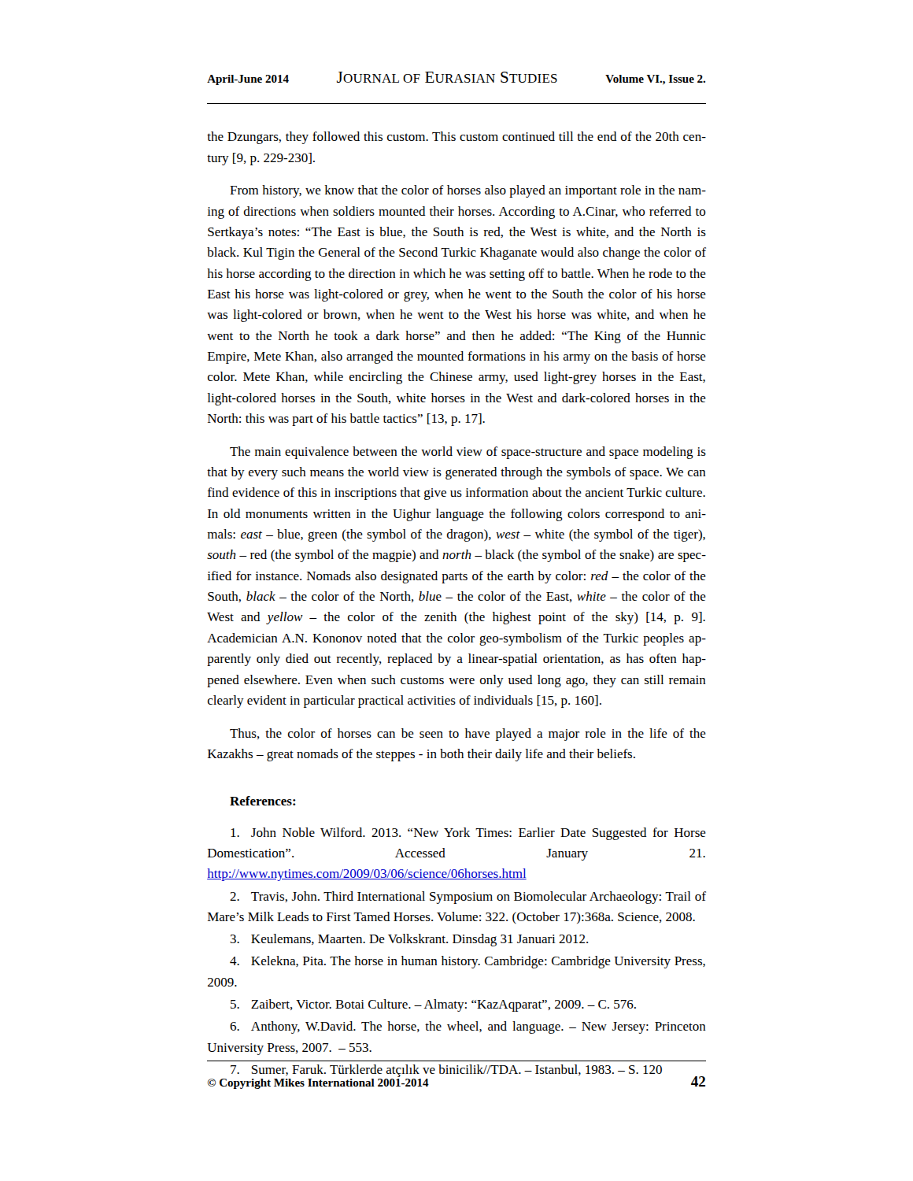April-June 2014
JOURNAL OF EURASIAN STUDIES
Volume VI., Issue 2.
the Dzungars, they followed this custom. This custom continued till the end of the 20th century [9, p. 229-230].
From history, we know that the color of horses also played an important role in the naming of directions when soldiers mounted their horses. According to A.Cinar, who referred to Sertkaya’s notes: “The East is blue, the South is red, the West is white, and the North is black. Kul Tigin the General of the Second Turkic Khaganate would also change the color of his horse according to the direction in which he was setting off to battle. When he rode to the East his horse was light-colored or grey, when he went to the South the color of his horse was light-colored or brown, when he went to the West his horse was white, and when he went to the North he took a dark horse” and then he added: “The King of the Hunnic Empire, Mete Khan, also arranged the mounted formations in his army on the basis of horse color. Mete Khan, while encircling the Chinese army, used light-grey horses in the East, light-colored horses in the South, white horses in the West and dark-colored horses in the North: this was part of his battle tactics” [13, p. 17].
The main equivalence between the world view of space-structure and space modeling is that by every such means the world view is generated through the symbols of space. We can find evidence of this in inscriptions that give us information about the ancient Turkic culture. In old monuments written in the Uighur language the following colors correspond to animals: east – blue, green (the symbol of the dragon), west – white (the symbol of the tiger), south – red (the symbol of the magpie) and north – black (the symbol of the snake) are specified for instance. Nomads also designated parts of the earth by color: red – the color of the South, black – the color of the North, blue – the color of the East, white – the color of the West and yellow – the color of the zenith (the highest point of the sky) [14, p. 9]. Academician A.N. Kononov noted that the color geo-symbolism of the Turkic peoples apparently only died out recently, replaced by a linear-spatial orientation, as has often happened elsewhere. Even when such customs were only used long ago, they can still remain clearly evident in particular practical activities of individuals [15, p. 160].
Thus, the color of horses can be seen to have played a major role in the life of the Kazakhs – great nomads of the steppes - in both their daily life and their beliefs.
References:
John Noble Wilford. 2013. “New York Times: Earlier Date Suggested for Horse Domestication”. Accessed January 21. http://www.nytimes.com/2009/03/06/science/06horses.html
Travis, John. Third International Symposium on Biomolecular Archaeology: Trail of Mare’s Milk Leads to First Tamed Horses. Volume: 322. (October 17):368a. Science, 2008.
Keulemans, Maarten. De Volkskrant. Dinsdag 31 Januari 2012.
Kelekna, Pita. The horse in human history. Cambridge: Cambridge University Press, 2009.
Zaibert, Victor. Botai Culture. – Almaty: “KazAqparat”, 2009. – C. 576.
Anthony, W.David. The horse, the wheel, and language. – New Jersey: Princeton University Press, 2007. – 553.
Sumer, Faruk. Türklerde atçılık ve binicilik//TDA. – Istanbul, 1983. – S. 120
© Copyright Mikes International 2001-2014 42